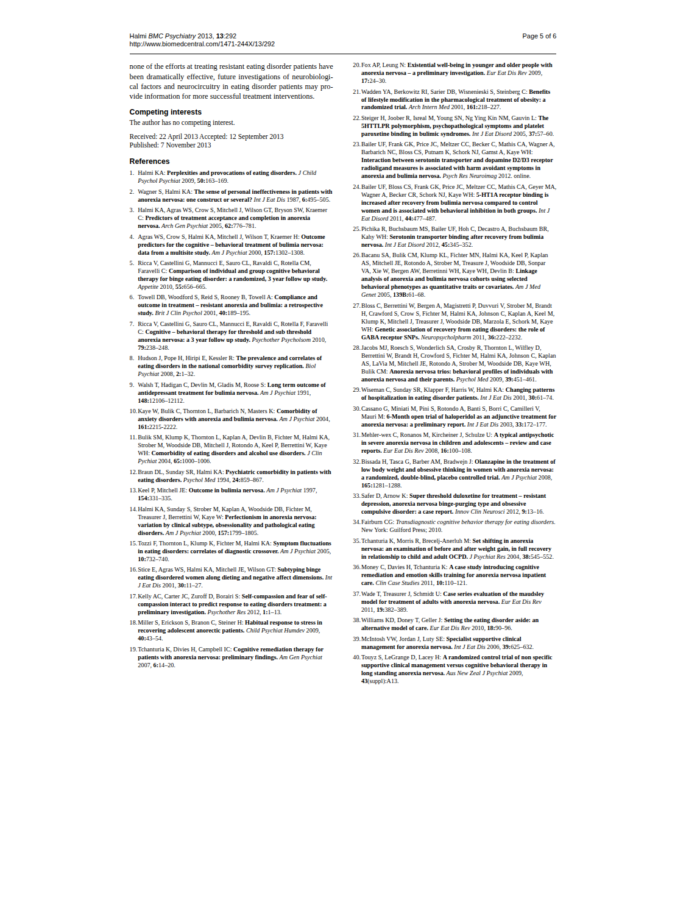Halmi BMC Psychiatry 2013, 13:292
http://www.biomedcentral.com/1471-244X/13/292
Page 5 of 6
none of the efforts at treating resistant eating disorder patients have been dramatically effective, future investigations of neurobiological factors and neurocircuitry in eating disorder patients may provide information for more successful treatment interventions.
Competing interests
The author has no competing interest.
Received: 22 April 2013 Accepted: 12 September 2013
Published: 7 November 2013
References
Halmi KA: Perplexities and provocations of eating disorders. J Child Psychol Psychiat 2009, 50: 163–169.
Wagner S, Halmi KA: The sense of personal ineffectiveness in patients with anorexia nervosa: one construct or several? Int J Eat Dis 1987, 6: 495–505.
Halmi KA, Agras WS, Crow S, Mitchell J, Wilson GT, Bryson SW, Kraemer C: Predictors of treatment acceptance and completion in anorexia nervosa. Arch Gen Psychiat 2005, 62: 776–781.
Agras WS, Crow S, Halmi KA, Mitchell J, Wilson T, Kraemer H: Outcome predictors for the cognitive – behavioral treatment of bulimia nervosa: data from a multisite study. Am J Psychiat 2000, 157: 1302–1308.
Ricca V, Castellini G, Mannucci E, Sauro CL, Ravaldi C, Rotella CM, Faravelli C: Comparison of individual and group cognitive behavioral therapy for binge eating disorder: a randomized, 3 year follow up study. Appetite 2010, 55: 656–665.
Towell DB, Woodford S, Reid S, Rooney B, Towell A: Compliance and outcome in treatment – resistant anorexia and bulimia: a retrospective study. Brit J Clin Psychol 2001, 40: 189–195.
Ricca V, Castellini G, Sauro CL, Mannucci E, Ravaldi C, Rotella F, Faravelli C: Cognitive – behavioral therapy for threshold and sub threshold anorexia nervosa: a 3 year follow up study. Psychother Psycholsom 2010, 79: 238–248.
Hudson J, Pope H, Hiripi E, Kessler R: The prevalence and correlates of eating disorders in the national comorbidity survey replication. Biol Psychiat 2008, 2: 1–32.
Walsh T, Hadigan C, Devlin M, Gladis M, Roose S: Long term outcome of antidepressant treatment for bulimia nervosa. Am J Psychiat 1991, 148: 12106–12112.
Kaye W, Bulik C, Thornton L, Barbarich N, Masters K: Comorbidity of anxiety disorders with anorexia and bulimia nervosa. Am J Psychiat 2004, 161: 2215-2222.
Bulik SM, Klump K, Thornton L, Kaplan A, Devlin B, Fichter M, Halmi KA, Strober M, Woodside DB, Mitchell J, Rotondo A, Keel P, Berrettini W, Kaye WH: Comorbidity of eating disorders and alcohol use disorders. J Clin Pychiat 2004, 65: 1000–1006.
Braun DL, Sunday SR, Halmi KA: Psychiatric comorbidity in patients with eating disorders. Psychol Med 1994, 24: 859–867.
Keel P, Mitchell JE: Outcome in bulimia nervosa. Am J Psychiat 1997, 154: 331–335.
Halmi KA, Sunday S, Strober M, Kaplan A, Woodside DB, Fichter M, Treasurer J, Berrettini W, Kaye W: Perfectionism in anorexia nervosa: variation by clinical subtype, obsessionality and pathological eating disorders. Am J Psychiat 2000, 157: 1799–1805.
Tozzi F, Thornton L, Klump K, Fichter M, Halmi KA: Symptom fluctuations in eating disorders: correlates of diagnostic crossover. Am J Psychiat 2005, 10: 732–740.
Stice E, Agras WS, Halmi KA, Mitchell JE, Wilson GT: Subtyping binge eating disordered women along dieting and negative affect dimensions. Int J Eat Dis 2001, 30: 11–27.
Kelly AC, Carter JC, Zuroff D, Borairi S: Self-compassion and fear of self-compassion interact to predict response to eating disorders treatment: a preliminary investigation. Psychother Res 2012, 1: 1–13.
Miller S, Erickson S, Branon C, Steiner H: Habitual response to stress in recovering adolescent anorectic patients. Child Psychiat Humdev 2009, 40: 43–54.
Tchanturia K, Divies H, Campbell IC: Cognitive remediation therapy for patients with anorexia nervosa: preliminary findings. Am Gen Psychiat 2007, 6: 14–20.
Fox AP, Leung N: Existential well-being in younger and older people with anorexia nervosa – a preliminary investigation. Eur Eat Dis Rev 2009, 17: 24–30.
Wadden YA, Berkowitz RI, Sarier DB, Wisnenieski S, Steinberg C: Benefits of lifestyle modification in the pharmacological treatment of obesity: a randomized trial. Arch Intern Med 2001, 161: 218–227.
Steiger H, Joober R, Isreal M, Young SN, Ng Ying Kin NM, Gauvin L: The 5HTTLPR polymorphism, psychopathological symptoms and platelet paroxetine binding in bulimic syndromes. Int J Eat Disord 2005, 37: 57–60.
Bailer UF, Frank GK, Price JC, Meltzer CC, Becker C, Mathis CA, Wagner A, Barbarich NC, Bloss CS, Putnam K, Schork NJ, Gamst A, Kaye WH: Interaction between serotonin transporter and dopamine D2/D3 receptor radioligand measures is associated with harm avoidant symptoms in anorexia and bulimia nervosa. Psych Res Neuroimag 2012. online.
Bailer UF, Bloss CS, Frank GK, Price JC, Meltzer CC, Mathis CA, Geyer MA, Wagner A, Becker CR, Schork NJ, Kaye WH: 5-HT1A receptor binding is increased after recovery from bulimia nervosa compared to control women and is associated with behavioral inhibition in both groups. Int J Eat Disord 2011, 44: 477–487.
Pichika R, Buchsbaum MS, Bailer UF, Hoh C, Decastro A, Buchsbaum BR, Kahy WH: Serotonin transporter binding after recovery from bulimia nervosa. Int J Eat Disord 2012, 45: 345–352.
Bacanu SA, Bulik CM, Klump KL, Fichter MN, Halmi KA, Keel P, Kaplan AS, Mitchell JE, Rotondo A, Strober M, Treasure J, Woodside DB, Sonpar VA, Xie W, Bergen AW, Berretinni WH, Kaye WH, Devlin B: Linkage analysis of anorexia and bulimia nervosa cohorts using selected behavioral phenotypes as quantitative traits or covariates. Am J Med Genet 2005, 139B: 61–68.
Bloss C, Berrettini W, Bergen A, Magistretti P, Duvvuri V, Strober M, Brandt H, Crawford S, Crow S, Fichter M, Halmi KA, Johnson C, Kaplan A, Keel M, Klump K, Mitchell J, Treasurer J, Woodside DB, Marzola E, Schork M, Kaye WH: Genetic association of recovery from eating disorders: the role of GABA receptor SNPs. Neuropsycholpharm 2011, 36: 222–2232.
Jacobs MJ, Roesch S, Wonderlich SA, Crosby R, Thornton L, Wilfley D, Berrettini W, Brandt H, Crowford S, Fichter M, Halmi KA, Johnson C, Kaplan AS, LaVia M, Mitchell JE, Rotondo A, Strober M, Woodside DB, Kaye WH, Bulik CM: Anorexia nervosa trios: behavioral profiles of individuals with anorexia nervosa and their parents. Psychol Med 2009, 39: 451–461.
Wiseman C, Sunday SR, Klapper F, Harris W, Halmi KA: Changing patterns of hospitalization in eating disorder patients. Int J Eat Dis 2001, 30: 61–74.
Cassano G, Miniati M, Pini S, Rotondo A, Banti S, Borri C, Camilleri V, Mauri M: 6-Month open trial of haloperidol as an adjunctive treatment for anorexia nervosa: a preliminary report. Int J Eat Dis 2003, 33: 172–177.
Mehler-wex C, Ronanos M, Kircheiner J, Schulze U: A typical antipsychotic in severe anorexia nervosa in children and adolescents – review and case reports. Eur Eat Dis Rev 2008, 16: 100–108.
Bissada H, Tasca G, Barber AM, Bradwejn J: Olanzapine in the treatment of low body weight and obsessive thinking in women with anorexia nervosa: a randomized, double-blind, placebo controlled trial. Am J Psychiat 2008, 165: 1281–1288.
Safer D, Arnow K: Super threshold duloxetine for treatment – resistant depression, anorexia nervosa binge-purging type and obsessive compulsive disorder: a case report. Innov Clin Neurosci 2012, 9: 13–16.
Fairburn CG: Transdiagnostic cognitive behavior therapy for eating disorders. New York: Guilford Press; 2010.
Tchanturia K, Morris R, Brecelj-Anerluh M: Set shifting in anorexia nervosa: an examination of before and after weight gain, in full recovery in relationship to child and adult OCPD. J Psychiat Res 2004, 38: 545–552.
Money C, Davies H, Tchanturia K: A case study introducing cognitive remediation and emotion skills training for anorexia nervosa inpatient care. Clin Case Studies 2011, 10: 110–121.
Wade T, Treasurer J, Schmidt U: Case series evaluation of the maudsley model for treatment of adults with anorexia nervosa. Eur Eat Dis Rev 2011, 19: 382–389.
Williams KD, Doney T, Geller J: Setting the eating disorder aside: an alternative model of care. Eur Eat Dis Rev 2010, 18: 90–96.
McIntosh VW, Jordan J, Luty SE: Specialist supportive clinical management for anorexia nervosa. Int J Eat Dis 2006, 39: 625–632.
Touyz S, LeGrange D, Lacey H: A randomized control trial of non specific supportive clinical management versus cognitive behavioral therapy in long standing anorexia nervosa. Aus New Zeal J Psychiat 2009, 43(suppl):A13.